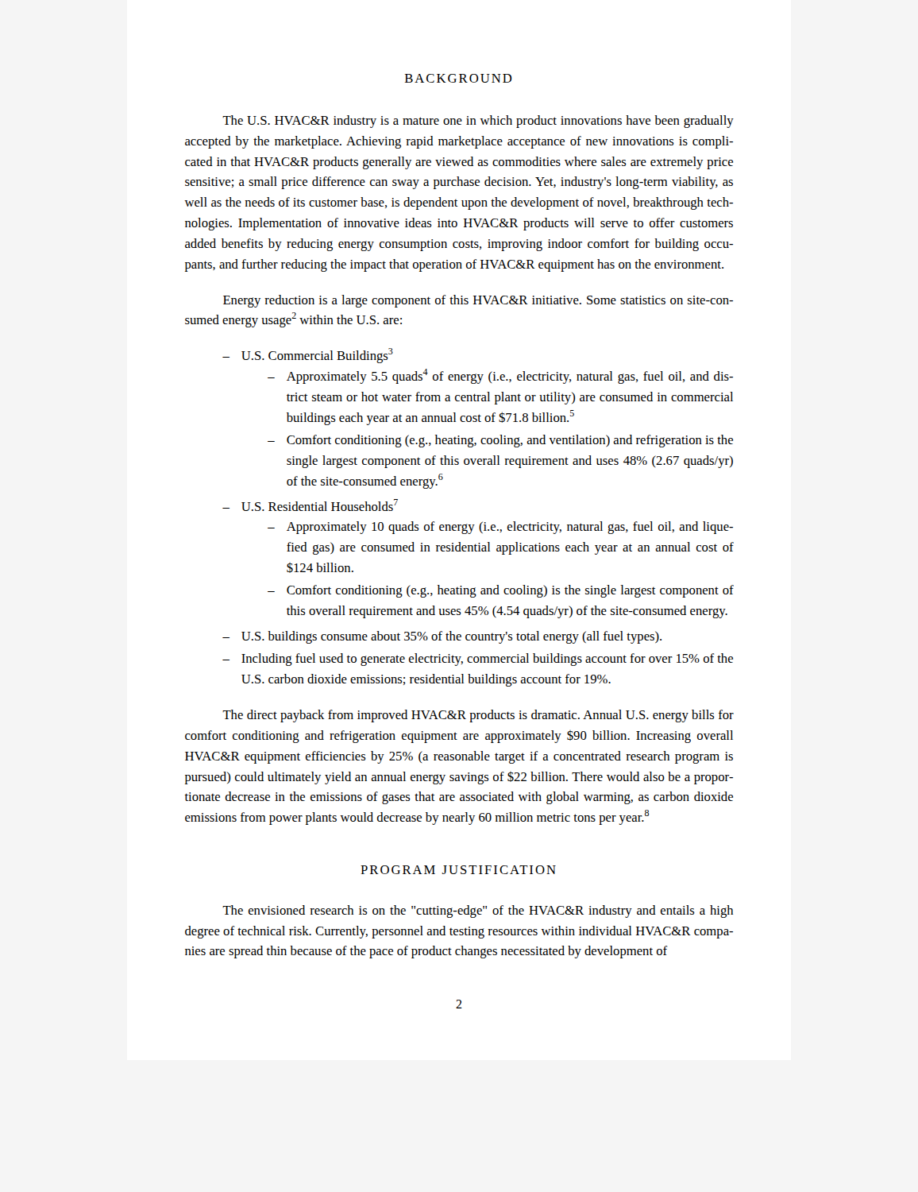BACKGROUND
The U.S. HVAC&R industry is a mature one in which product innovations have been gradually accepted by the marketplace. Achieving rapid marketplace acceptance of new innovations is complicated in that HVAC&R products generally are viewed as commodities where sales are extremely price sensitive; a small price difference can sway a purchase decision. Yet, industry's long-term viability, as well as the needs of its customer base, is dependent upon the development of novel, breakthrough technologies. Implementation of innovative ideas into HVAC&R products will serve to offer customers added benefits by reducing energy consumption costs, improving indoor comfort for building occupants, and further reducing the impact that operation of HVAC&R equipment has on the environment.
Energy reduction is a large component of this HVAC&R initiative. Some statistics on site-consumed energy usage2 within the U.S. are:
U.S. Commercial Buildings3
Approximately 5.5 quads4 of energy (i.e., electricity, natural gas, fuel oil, and district steam or hot water from a central plant or utility) are consumed in commercial buildings each year at an annual cost of $71.8 billion.5
Comfort conditioning (e.g., heating, cooling, and ventilation) and refrigeration is the single largest component of this overall requirement and uses 48% (2.67 quads/yr) of the site-consumed energy.6
U.S. Residential Households7
Approximately 10 quads of energy (i.e., electricity, natural gas, fuel oil, and liquefied gas) are consumed in residential applications each year at an annual cost of $124 billion.
Comfort conditioning (e.g., heating and cooling) is the single largest component of this overall requirement and uses 45% (4.54 quads/yr) of the site-consumed energy.
U.S. buildings consume about 35% of the country's total energy (all fuel types).
Including fuel used to generate electricity, commercial buildings account for over 15% of the U.S. carbon dioxide emissions; residential buildings account for 19%.
The direct payback from improved HVAC&R products is dramatic. Annual U.S. energy bills for comfort conditioning and refrigeration equipment are approximately $90 billion. Increasing overall HVAC&R equipment efficiencies by 25% (a reasonable target if a concentrated research program is pursued) could ultimately yield an annual energy savings of $22 billion. There would also be a proportionate decrease in the emissions of gases that are associated with global warming, as carbon dioxide emissions from power plants would decrease by nearly 60 million metric tons per year.8
PROGRAM JUSTIFICATION
The envisioned research is on the "cutting-edge" of the HVAC&R industry and entails a high degree of technical risk. Currently, personnel and testing resources within individual HVAC&R companies are spread thin because of the pace of product changes necessitated by development of
2